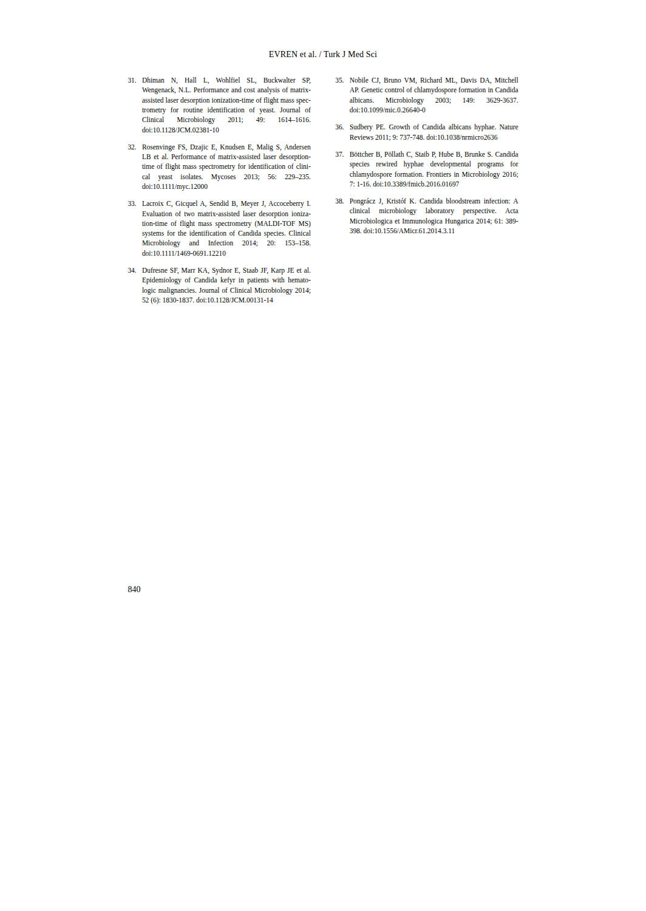EVREN et al. / Turk J Med Sci
31. Dhiman N, Hall L, Wohlfiel SL, Buckwalter SP, Wengenack, N.L. Performance and cost analysis of matrix-assisted laser desorption ionization-time of flight mass spectrometry for routine identification of yeast. Journal of Clinical Microbiology 2011; 49: 1614–1616. doi:10.1128/JCM.02381-10
32. Rosenvinge FS, Dzajic E, Knudsen E, Malig S, Andersen LB et al. Performance of matrix-assisted laser desorption-time of flight mass spectrometry for identification of clinical yeast isolates. Mycoses 2013; 56: 229–235. doi:10.1111/myc.12000
33. Lacroix C, Gicquel A, Sendid B, Meyer J, Accoceberry I. Evaluation of two matrix-assisted laser desorption ionization-time of flight mass spectrometry (MALDI-TOF MS) systems for the identification of Candida species. Clinical Microbiology and Infection 2014; 20: 153–158. doi:10.1111/1469-0691.12210
34. Dufresne SF, Marr KA, Sydnor E, Staab JF, Karp JE et al. Epidemiology of Candida kefyr in patients with hematologic malignancies. Journal of Clinical Microbiology 2014; 52 (6): 1830-1837. doi:10.1128/JCM.00131-14
35. Nobile CJ, Bruno VM, Richard ML, Davis DA, Mitchell AP. Genetic control of chlamydospore formation in Candida albicans. Microbiology 2003; 149: 3629-3637. doi:10.1099/mic.0.26640-0
36. Sudbery PE. Growth of Candida albicans hyphae. Nature Reviews 2011; 9: 737-748. doi:10.1038/nrmicro2636
37. Böttcher B, Pöllath C, Staib P, Hube B, Brunke S. Candida species rewired hyphae developmental programs for chlamydospore formation. Frontiers in Microbiology 2016; 7: 1-16. doi:10.3389/fmicb.2016.01697
38. Pongrácz J, Kristóf K. Candida bloodstream infection: A clinical microbiology laboratory perspective. Acta Microbiologica et Immunologica Hungarica 2014; 61: 389-398. doi:10.1556/AMicr.61.2014.3.11
840